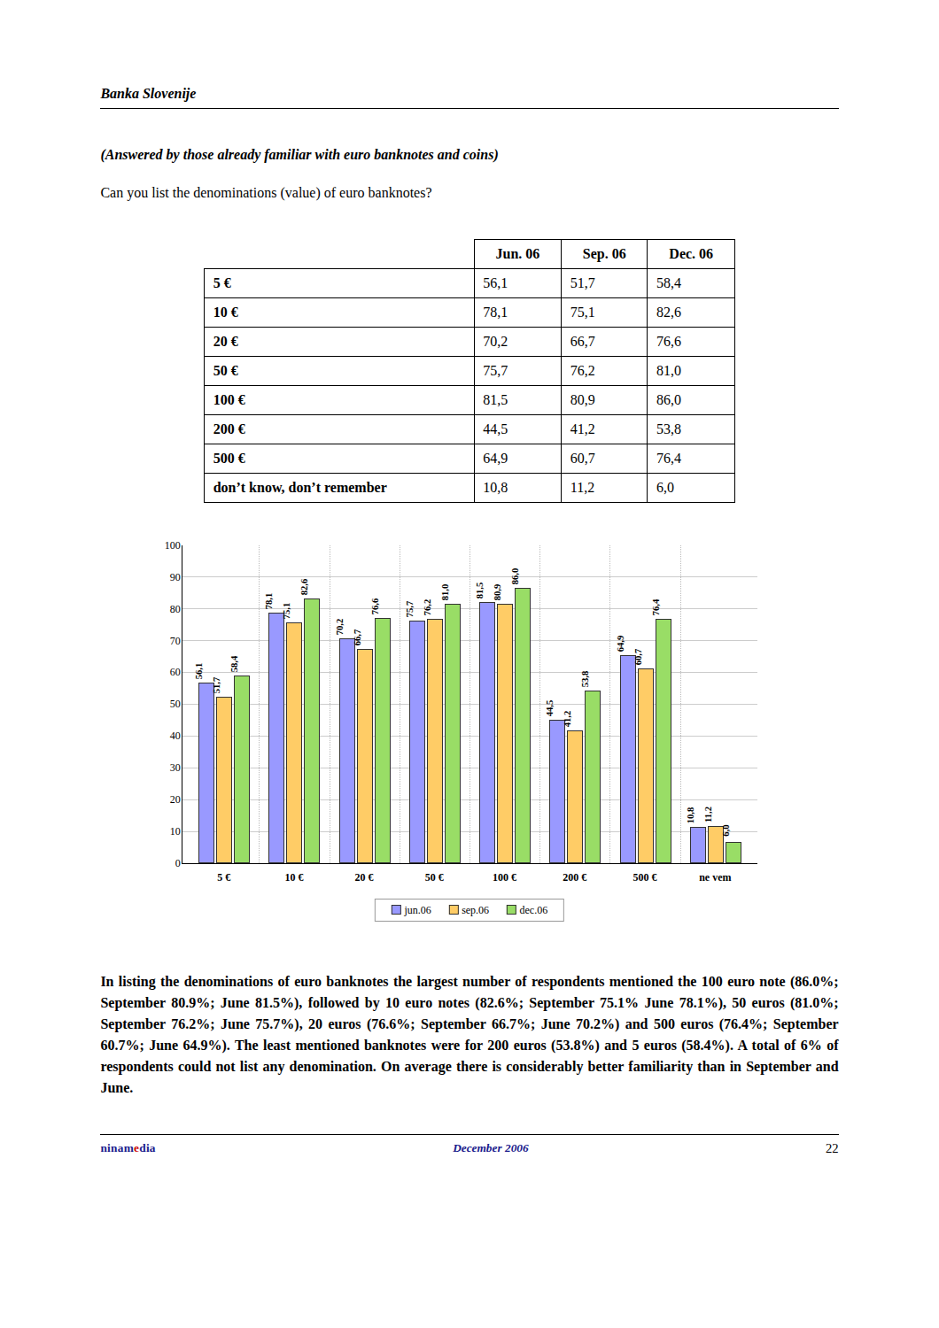Banka Slovenije
(Answered by those already familiar with euro banknotes and coins)
Can you list the denominations (value) of euro banknotes?
| | Jun. 06 | Sep. 06 | Dec. 06 |
| --- | --- | --- | --- |
| 5 € | 56,1 | 51,7 | 58,4 |
| 10 € | 78,1 | 75,1 | 82,6 |
| 20 € | 70,2 | 66,7 | 76,6 |
| 50 € | 75,7 | 76,2 | 81,0 |
| 100 € | 81,5 | 80,9 | 86,0 |
| 200 € | 44,5 | 41,2 | 53,8 |
| 500 € | 64,9 | 60,7 | 76,4 |
| don’t know, don’t remember | 10,8 | 11,2 | 6,0 |
100 90 80 70 60 50 40 30 20 10 0
56,1
51,7
58,4
78,1
75,1
82,6
70,2
66,7
76,6
75,7
76,2
81,0
81,5
80,9
86,0
44,5
41,2
53,8
64,9
60,7
76,4
10,8
11,2
6,0
5 € 10 € 20 € 50 € 100 € 200 € 500 € ne vem
jun.06 sep.06 dec.06
In listing the denominations of euro banknotes the largest number of respondents mentioned the 100 euro note (86.0%; September 80.9%; June 81.5%), followed by 10 euro notes (82.6%; September 75.1% June 78.1%), 50 euros (81.0%; September 76.2%; June 75.7%), 20 euros (76.6%; September 66.7%; June 70.2%) and 500 euros (76.4%; September 60.7%; June 64.9%). The least mentioned banknotes were for 200 euros (53.8%) and 5 euros (58.4%). A total of 6% of respondents could not list any denomination. On average there is considerably better familiarity than in September and June.
ninamedia
December 2006
22